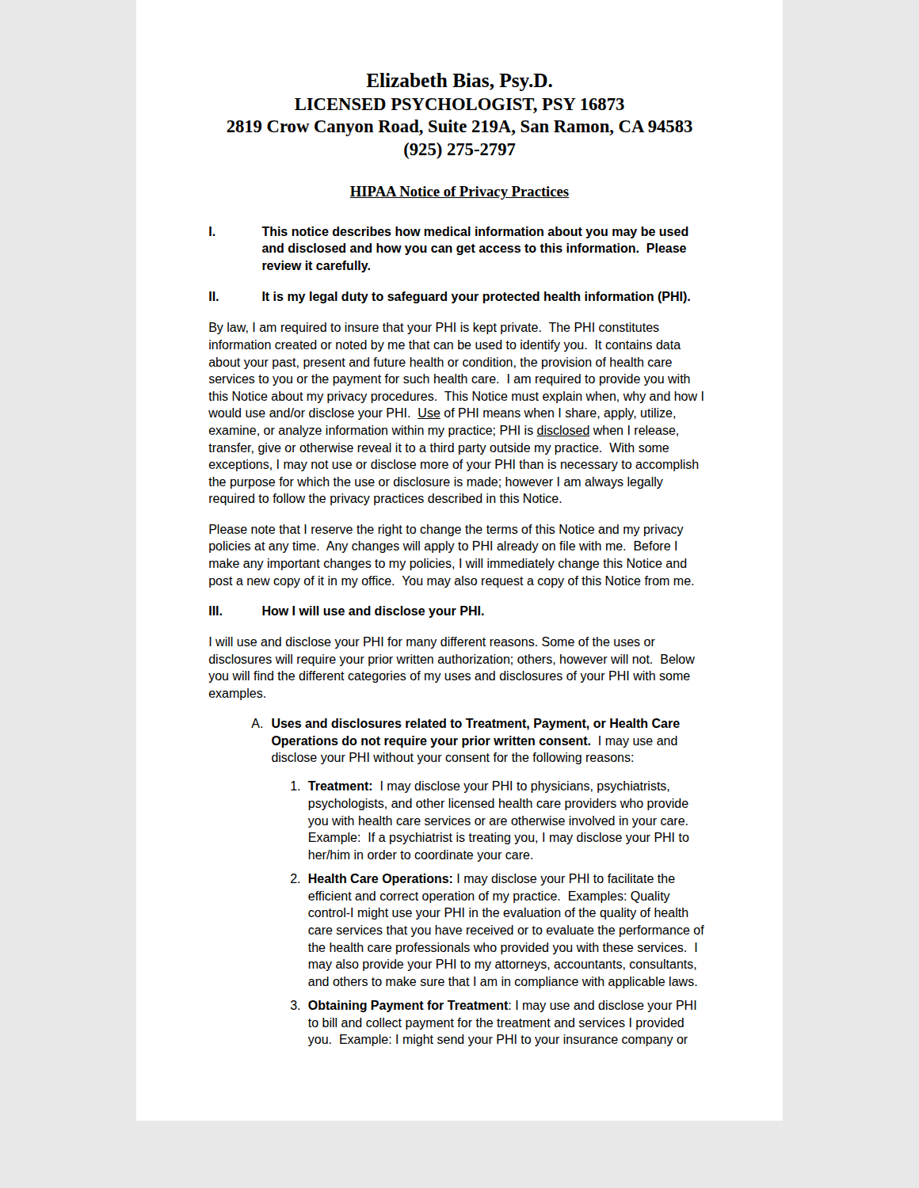Elizabeth Bias, Psy.D. LICENSED PSYCHOLOGIST, PSY 16873 2819 Crow Canyon Road, Suite 219A, San Ramon, CA 94583 (925) 275-2797
HIPAA Notice of Privacy Practices
I.
This notice describes how medical information about you may be used and disclosed and how you can get access to this information. Please review it carefully.
II.
It is my legal duty to safeguard your protected health information (PHI).
By law, I am required to insure that your PHI is kept private. The PHI constitutes information created or noted by me that can be used to identify you. It contains data about your past, present and future health or condition, the provision of health care services to you or the payment for such health care. I am required to provide you with this Notice about my privacy procedures. This Notice must explain when, why and how I would use and/or disclose your PHI. Use of PHI means when I share, apply, utilize, examine, or analyze information within my practice; PHI is disclosed when I release, transfer, give or otherwise reveal it to a third party outside my practice. With some exceptions, I may not use or disclose more of your PHI than is necessary to accomplish the purpose for which the use or disclosure is made; however I am always legally required to follow the privacy practices described in this Notice.
Please note that I reserve the right to change the terms of this Notice and my privacy policies at any time. Any changes will apply to PHI already on file with me. Before I make any important changes to my policies, I will immediately change this Notice and post a new copy of it in my office. You may also request a copy of this Notice from me.
III.
How I will use and disclose your PHI.
I will use and disclose your PHI for many different reasons. Some of the uses or disclosures will require your prior written authorization; others, however will not. Below you will find the different categories of my uses and disclosures of your PHI with some examples.
Uses and disclosures related to Treatment, Payment, or Health Care Operations do not require your prior written consent. I may use and disclose your PHI without your consent for the following reasons:
Treatment: I may disclose your PHI to physicians, psychiatrists, psychologists, and other licensed health care providers who provide you with health care services or are otherwise involved in your care. Example: If a psychiatrist is treating you, I may disclose your PHI to her/him in order to coordinate your care.
Health Care Operations: I may disclose your PHI to facilitate the efficient and correct operation of my practice. Examples: Quality control-I might use your PHI in the evaluation of the quality of health care services that you have received or to evaluate the performance of the health care professionals who provided you with these services. I may also provide your PHI to my attorneys, accountants, consultants, and others to make sure that I am in compliance with applicable laws.
Obtaining Payment for Treatment: I may use and disclose your PHI to bill and collect payment for the treatment and services I provided you. Example: I might send your PHI to your insurance company or